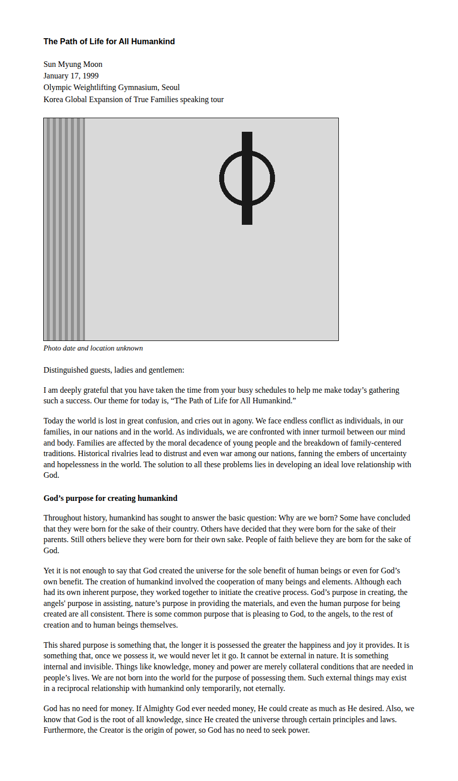The Path of Life for All Humankind
Sun Myung Moon January 17, 1999 Olympic Weightlifting Gymnasium, Seoul Korea Global Expansion of True Families speaking tour
Photo date and location unknown
Distinguished guests, ladies and gentlemen:
I am deeply grateful that you have taken the time from your busy schedules to help me make today’s gathering such a success. Our theme for today is, “The Path of Life for All Humankind.”
Today the world is lost in great confusion, and cries out in agony. We face endless conflict as individuals, in our families, in our nations and in the world. As individuals, we are confronted with inner turmoil between our mind and body. Families are affected by the moral decadence of young people and the breakdown of family-centered traditions. Historical rivalries lead to distrust and even war among our nations, fanning the embers of uncertainty and hopelessness in the world. The solution to all these problems lies in developing an ideal love relationship with God.
God’s purpose for creating humankind
Throughout history, humankind has sought to answer the basic question: Why are we born? Some have concluded that they were born for the sake of their country. Others have decided that they were born for the sake of their parents. Still others believe they were born for their own sake. People of faith believe they are born for the sake of God.
Yet it is not enough to say that God created the universe for the sole benefit of human beings or even for God’s own benefit. The creation of humankind involved the cooperation of many beings and elements. Although each had its own inherent purpose, they worked together to initiate the creative process. God’s purpose in creating, the angels' purpose in assisting, nature’s purpose in providing the materials, and even the human purpose for being created are all consistent. There is some common purpose that is pleasing to God, to the angels, to the rest of creation and to human beings themselves.
This shared purpose is something that, the longer it is possessed the greater the happiness and joy it provides. It is something that, once we possess it, we would never let it go. It cannot be external in nature. It is something internal and invisible. Things like knowledge, money and power are merely collateral conditions that are needed in people’s lives. We are not born into the world for the purpose of possessing them. Such external things may exist in a reciprocal relationship with humankind only temporarily, not eternally.
God has no need for money. If Almighty God ever needed money, He could create as much as He desired. Also, we know that God is the root of all knowledge, since He created the universe through certain principles and laws. Furthermore, the Creator is the origin of power, so God has no need to seek power.